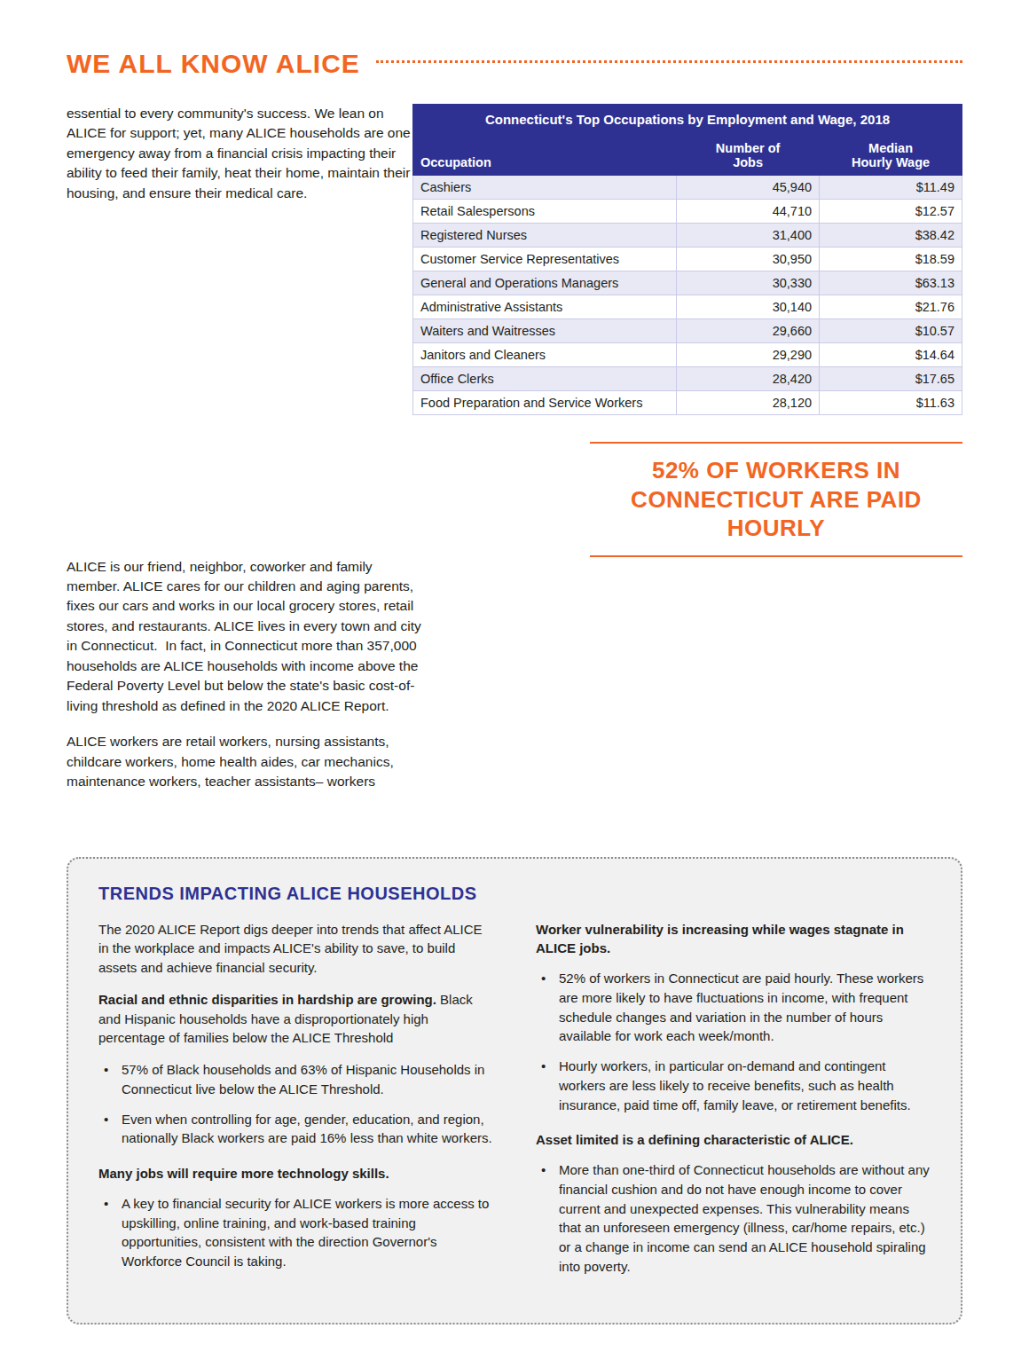WE ALL KNOW ALICE
Connecticut's Top Occupations by Employment and Wage, 2018
| Occupation | Number of Jobs | Median Hourly Wage |
| --- | --- | --- |
| Cashiers | 45,940 | $11.49 |
| Retail Salespersons | 44,710 | $12.57 |
| Registered Nurses | 31,400 | $38.42 |
| Customer Service Representatives | 30,950 | $18.59 |
| General and Operations Managers | 30,330 | $63.13 |
| Administrative Assistants | 30,140 | $21.76 |
| Waiters and Waitresses | 29,660 | $10.57 |
| Janitors and Cleaners | 29,290 | $14.64 |
| Office Clerks | 28,420 | $17.65 |
| Food Preparation and Service Workers | 28,120 | $11.63 |
52% OF WORKERS IN
CONNECTICUT ARE PAID HOURLY
ALICE is our friend, neighbor, coworker and family member. ALICE cares for our children and aging parents, fixes our cars and works in our local grocery stores, retail stores, and restaurants. ALICE lives in every town and city in Connecticut. In fact, in Connecticut more than 357,000 households are ALICE households with income above the Federal Poverty Level but below the state's basic cost-of-living threshold as defined in the 2020 ALICE Report.
ALICE workers are retail workers, nursing assistants, childcare workers, home health aides, car mechanics, maintenance workers, teacher assistants– workers
essential to every community's success. We lean on ALICE for support; yet, many ALICE households are one emergency away from a financial crisis impacting their ability to feed their family, heat their home, maintain their housing, and ensure their medical care.
TRENDS IMPACTING ALICE HOUSEHOLDS
The 2020 ALICE Report digs deeper into trends that affect ALICE in the workplace and impacts ALICE's ability to save, to build assets and achieve financial security.
Racial and ethnic disparities in hardship are growing. Black and Hispanic households have a disproportionately high percentage of families below the ALICE Threshold
57% of Black households and 63% of Hispanic Households in Connecticut live below the ALICE Threshold.
Even when controlling for age, gender, education, and region, nationally Black workers are paid 16% less than white workers.
Many jobs will require more technology skills.
A key to financial security for ALICE workers is more access to upskilling, online training, and work-based training opportunities, consistent with the direction Governor's Workforce Council is taking.
Worker vulnerability is increasing while wages stagnate in ALICE jobs.
52% of workers in Connecticut are paid hourly. These workers are more likely to have fluctuations in income, with frequent schedule changes and variation in the number of hours available for work each week/month.
Hourly workers, in particular on-demand and contingent workers are less likely to receive benefits, such as health insurance, paid time off, family leave, or retirement benefits.
Asset limited is a defining characteristic of ALICE.
More than one-third of Connecticut households are without any financial cushion and do not have enough income to cover current and unexpected expenses. This vulnerability means that an unforeseen emergency (illness, car/home repairs, etc.) or a change in income can send an ALICE household spiraling into poverty.